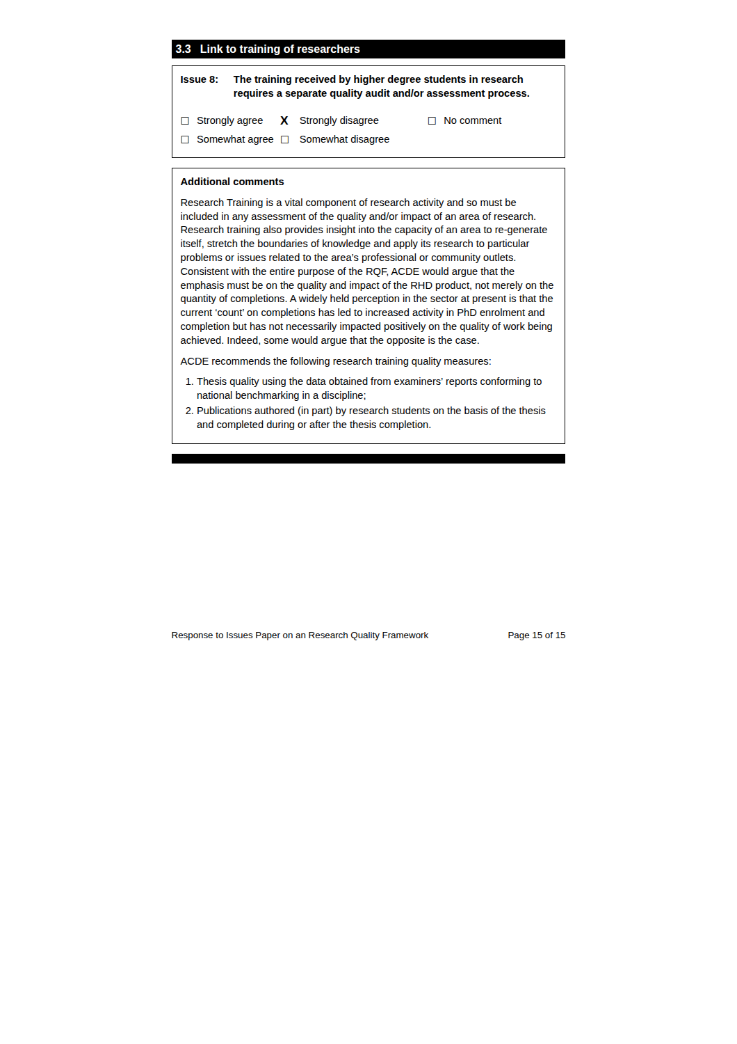3.3 Link to training of researchers
Issue 8: The training received by higher degree students in research requires a separate quality audit and/or assessment process.
| ☐ | Strongly agree | X | Strongly disagree | ☐ | No comment |
| ☐ | Somewhat agree | ☐ | Somewhat disagree | | |
Additional comments
Research Training is a vital component of research activity and so must be included in any assessment of the quality and/or impact of an area of research. Research training also provides insight into the capacity of an area to re-generate itself, stretch the boundaries of knowledge and apply its research to particular problems or issues related to the area’s professional or community outlets. Consistent with the entire purpose of the RQF, ACDE would argue that the emphasis must be on the quality and impact of the RHD product, not merely on the quantity of completions. A widely held perception in the sector at present is that the current ‘count’ on completions has led to increased activity in PhD enrolment and completion but has not necessarily impacted positively on the quality of work being achieved. Indeed, some would argue that the opposite is the case.
ACDE recommends the following research training quality measures:
Thesis quality using the data obtained from examiners’ reports conforming to national benchmarking in a discipline;
Publications authored (in part) by research students on the basis of the thesis and completed during or after the thesis completion.
Response to Issues Paper on an Research Quality Framework Page 15 of 15